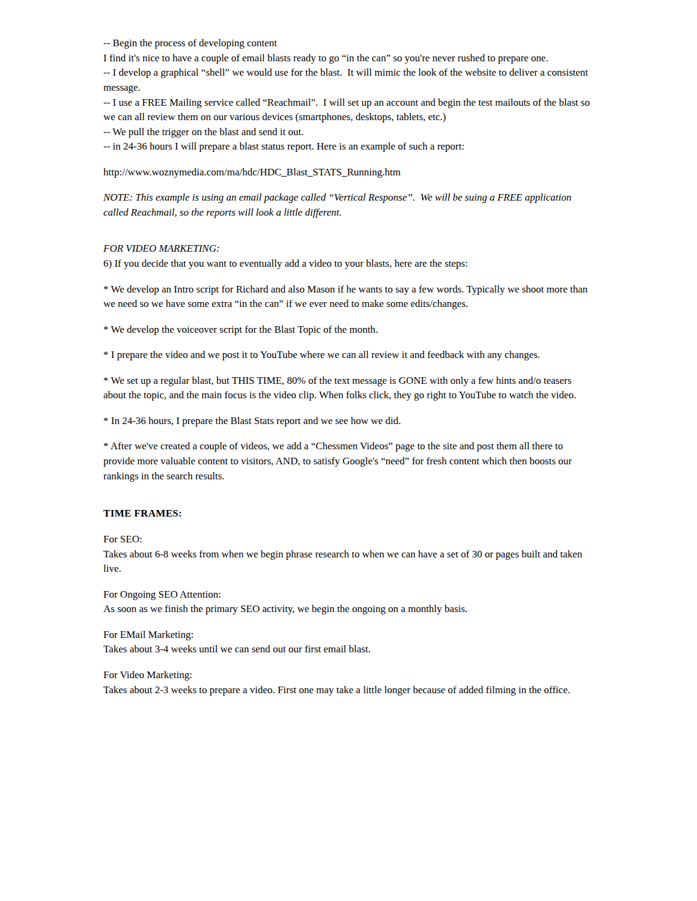-- Begin the process of developing content
I find it's nice to have a couple of email blasts ready to go “in the can” so you're never rushed to prepare one.
-- I develop a graphical “shell” we would use for the blast. It will mimic the look of the website to deliver a consistent message.
-- I use a FREE Mailing service called “Reachmail”. I will set up an account and begin the test mailouts of the blast so we can all review them on our various devices (smartphones, desktops, tablets, etc.)
-- We pull the trigger on the blast and send it out.
-- in 24-36 hours I will prepare a blast status report. Here is an example of such a report:
http://www.woznymedia.com/ma/hdc/HDC_Blast_STATS_Running.htm
NOTE: This example is using an email package called “Vertical Response”. We will be suing a FREE application called Reachmail, so the reports will look a little different.
FOR VIDEO MARKETING:
6) If you decide that you want to eventually add a video to your blasts, here are the steps:
* We develop an Intro script for Richard and also Mason if he wants to say a few words. Typically we shoot more than we need so we have some extra “in the can” if we ever need to make some edits/changes.
* We develop the voiceover script for the Blast Topic of the month.
* I prepare the video and we post it to YouTube where we can all review it and feedback with any changes.
* We set up a regular blast, but THIS TIME, 80% of the text message is GONE with only a few hints and/o teasers about the topic, and the main focus is the video clip. When folks click, they go right to YouTube to watch the video.
* In 24-36 hours, I prepare the Blast Stats report and we see how we did.
* After we've created a couple of videos, we add a “Chessmen Videos” page to the site and post them all there to provide more valuable content to visitors, AND, to satisfy Google's “need” for fresh content which then boosts our rankings in the search results.
TIME FRAMES:
For SEO:
Takes about 6-8 weeks from when we begin phrase research to when we can have a set of 30 or pages built and taken live.
For Ongoing SEO Attention:
As soon as we finish the primary SEO activity, we begin the ongoing on a monthly basis.
For EMail Marketing:
Takes about 3-4 weeks until we can send out our first email blast.
For Video Marketing:
Takes about 2-3 weeks to prepare a video. First one may take a little longer because of added filming in the office.